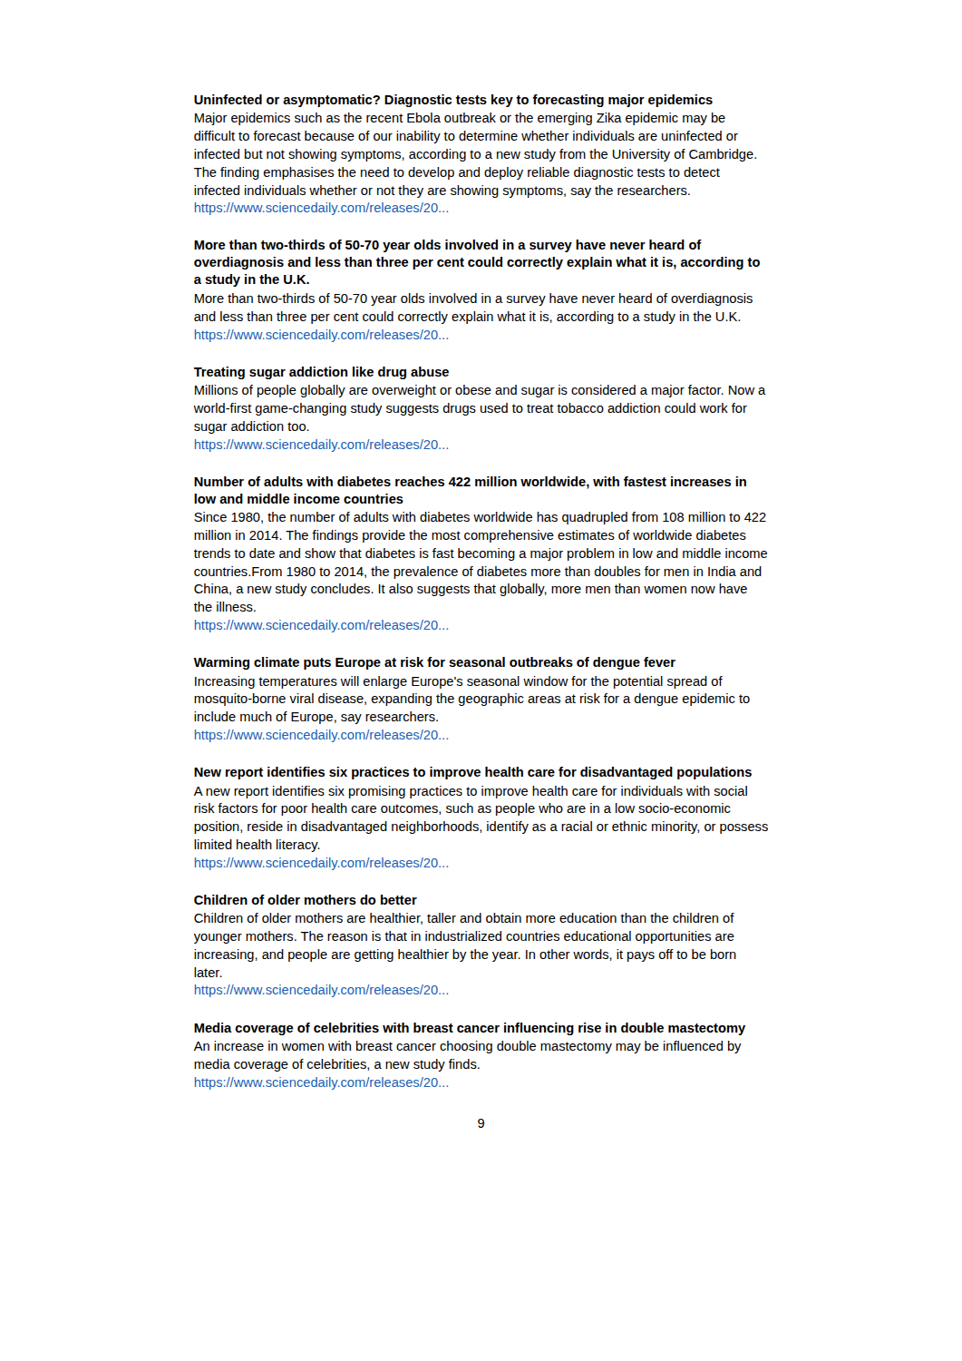Uninfected or asymptomatic? Diagnostic tests key to forecasting major epidemics
Major epidemics such as the recent Ebola outbreak or the emerging Zika epidemic may be difficult to forecast because of our inability to determine whether individuals are uninfected or infected but not showing symptoms, according to a new study from the University of Cambridge. The finding emphasises the need to develop and deploy reliable diagnostic tests to detect infected individuals whether or not they are showing symptoms, say the researchers.
https://www.sciencedaily.com/releases/20...
More than two-thirds of 50-70 year olds involved in a survey have never heard of overdiagnosis and less than three per cent could correctly explain what it is, according to a study in the U.K.
More than two-thirds of 50-70 year olds involved in a survey have never heard of overdiagnosis and less than three per cent could correctly explain what it is, according to a study in the U.K.
https://www.sciencedaily.com/releases/20...
Treating sugar addiction like drug abuse
Millions of people globally are overweight or obese and sugar is considered a major factor. Now a world-first game-changing study suggests drugs used to treat tobacco addiction could work for sugar addiction too.
https://www.sciencedaily.com/releases/20...
Number of adults with diabetes reaches 422 million worldwide, with fastest increases in low and middle income countries
Since 1980, the number of adults with diabetes worldwide has quadrupled from 108 million to 422 million in 2014. The findings provide the most comprehensive estimates of worldwide diabetes trends to date and show that diabetes is fast becoming a major problem in low and middle income countries.From 1980 to 2014, the prevalence of diabetes more than doubles for men in India and China, a new study concludes. It also suggests that globally, more men than women now have the illness.
https://www.sciencedaily.com/releases/20...
Warming climate puts Europe at risk for seasonal outbreaks of dengue fever
Increasing temperatures will enlarge Europe's seasonal window for the potential spread of mosquito-borne viral disease, expanding the geographic areas at risk for a dengue epidemic to include much of Europe, say researchers.
https://www.sciencedaily.com/releases/20...
New report identifies six practices to improve health care for disadvantaged populations
A new report identifies six promising practices to improve health care for individuals with social risk factors for poor health care outcomes, such as people who are in a low socio-economic position, reside in disadvantaged neighborhoods, identify as a racial or ethnic minority, or possess limited health literacy.
https://www.sciencedaily.com/releases/20...
Children of older mothers do better
Children of older mothers are healthier, taller and obtain more education than the children of younger mothers. The reason is that in industrialized countries educational opportunities are increasing, and people are getting healthier by the year. In other words, it pays off to be born later.
https://www.sciencedaily.com/releases/20...
Media coverage of celebrities with breast cancer influencing rise in double mastectomy
An increase in women with breast cancer choosing double mastectomy may be influenced by media coverage of celebrities, a new study finds.
https://www.sciencedaily.com/releases/20...
9